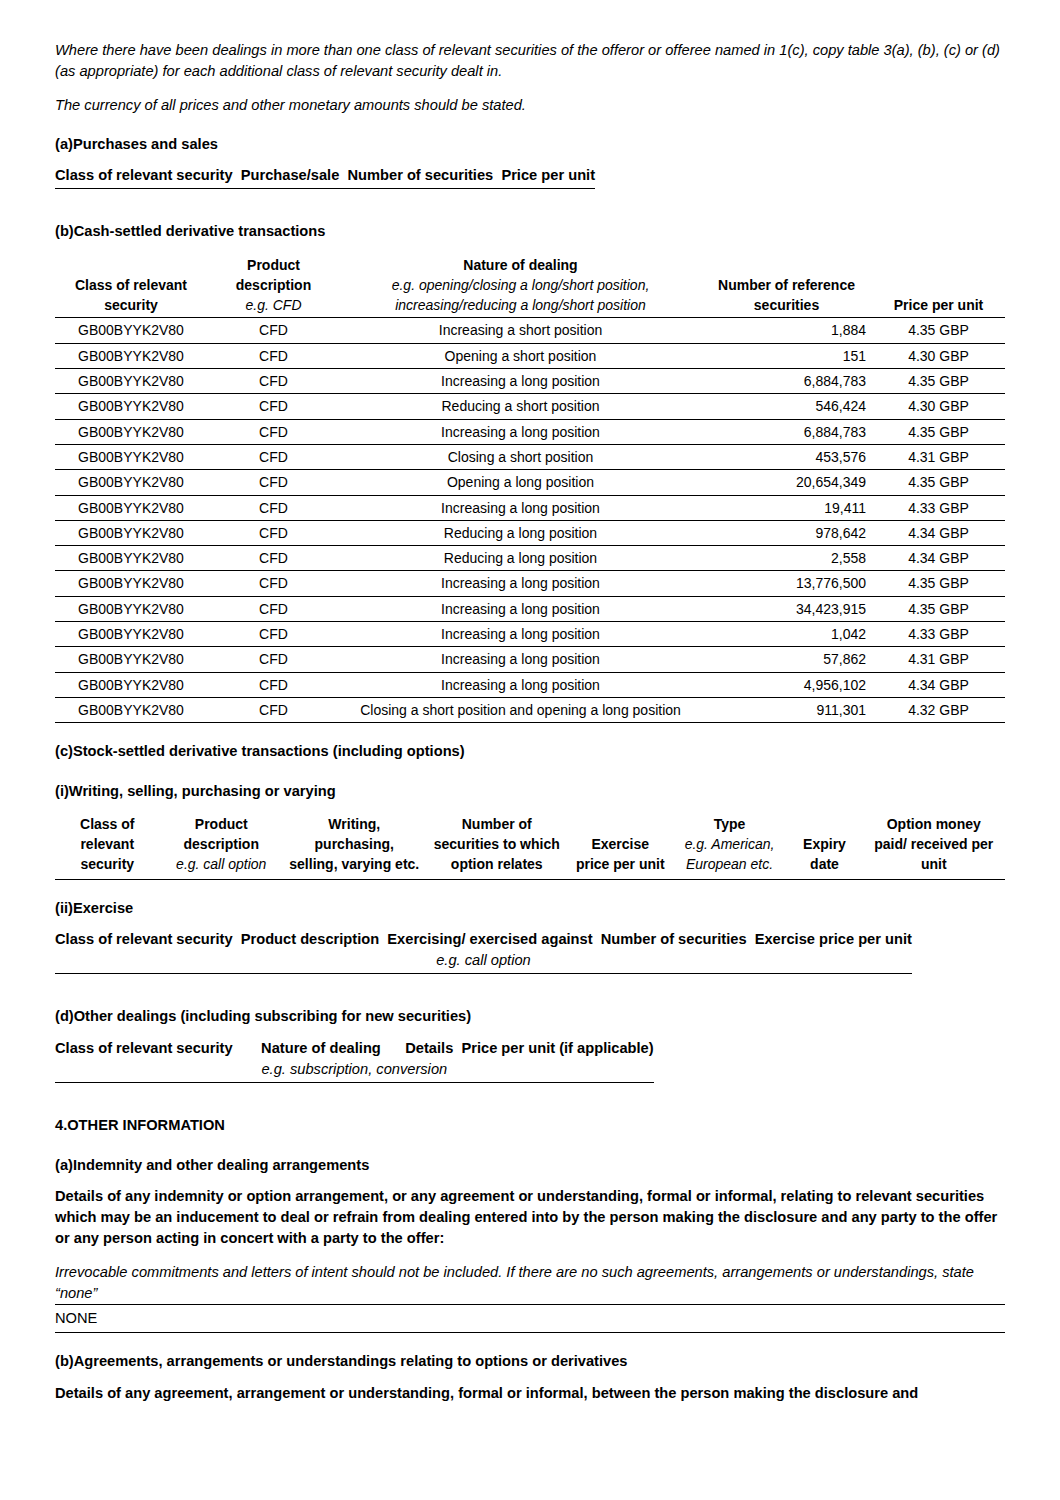Where there have been dealings in more than one class of relevant securities of the offeror or offeree named in 1(c), copy table 3(a), (b), (c) or (d) (as appropriate) for each additional class of relevant security dealt in.
The currency of all prices and other monetary amounts should be stated.
(a)Purchases and sales
Class of relevant security Purchase/sale Number of securities Price per unit
(b)Cash-settled derivative transactions
| Class of relevant security | Product description e.g. CFD | Nature of dealing e.g. opening/closing a long/short position, increasing/reducing a long/short position | Number of reference securities | Price per unit |
| --- | --- | --- | --- | --- |
| GB00BYYK2V80 | CFD | Increasing a short position | 1,884 | 4.35 GBP |
| GB00BYYK2V80 | CFD | Opening a short position | 151 | 4.30 GBP |
| GB00BYYK2V80 | CFD | Increasing a long position | 6,884,783 | 4.35 GBP |
| GB00BYYK2V80 | CFD | Reducing a short position | 546,424 | 4.30 GBP |
| GB00BYYK2V80 | CFD | Increasing a long position | 6,884,783 | 4.35 GBP |
| GB00BYYK2V80 | CFD | Closing a short position | 453,576 | 4.31 GBP |
| GB00BYYK2V80 | CFD | Opening a long position | 20,654,349 | 4.35 GBP |
| GB00BYYK2V80 | CFD | Increasing a long position | 19,411 | 4.33 GBP |
| GB00BYYK2V80 | CFD | Reducing a long position | 978,642 | 4.34 GBP |
| GB00BYYK2V80 | CFD | Reducing a long position | 2,558 | 4.34 GBP |
| GB00BYYK2V80 | CFD | Increasing a long position | 13,776,500 | 4.35 GBP |
| GB00BYYK2V80 | CFD | Increasing a long position | 34,423,915 | 4.35 GBP |
| GB00BYYK2V80 | CFD | Increasing a long position | 1,042 | 4.33 GBP |
| GB00BYYK2V80 | CFD | Increasing a long position | 57,862 | 4.31 GBP |
| GB00BYYK2V80 | CFD | Increasing a long position | 4,956,102 | 4.34 GBP |
| GB00BYYK2V80 | CFD | Closing a short position and opening a long position | 911,301 | 4.32 GBP |
(c)Stock-settled derivative transactions (including options)
(i)Writing, selling, purchasing or varying
| Class of relevant security | Product description e.g. call option | Writing, purchasing, selling, varying etc. | Number of securities to which option relates | Exercise price per unit | Type e.g. American, European etc. | Expiry date | Option money paid/ received per unit |
| --- | --- | --- | --- | --- | --- | --- | --- |
(ii)Exercise
Class of relevant security Product description Exercising/ exercised against Number of securities Exercise price per unit
e.g. call option
(d)Other dealings (including subscribing for new securities)
Class of relevant security Nature of dealing Details Price per unit (if applicable)
e.g. subscription, conversion
4.OTHER INFORMATION
(a)Indemnity and other dealing arrangements
Details of any indemnity or option arrangement, or any agreement or understanding, formal or informal, relating to relevant securities which may be an inducement to deal or refrain from dealing entered into by the person making the disclosure and any party to the offer or any person acting in concert with a party to the offer:
Irrevocable commitments and letters of intent should not be included. If there are no such agreements, arrangements or understandings, state “none”
NONE
(b)Agreements, arrangements or understandings relating to options or derivatives
Details of any agreement, arrangement or understanding, formal or informal, between the person making the disclosure and